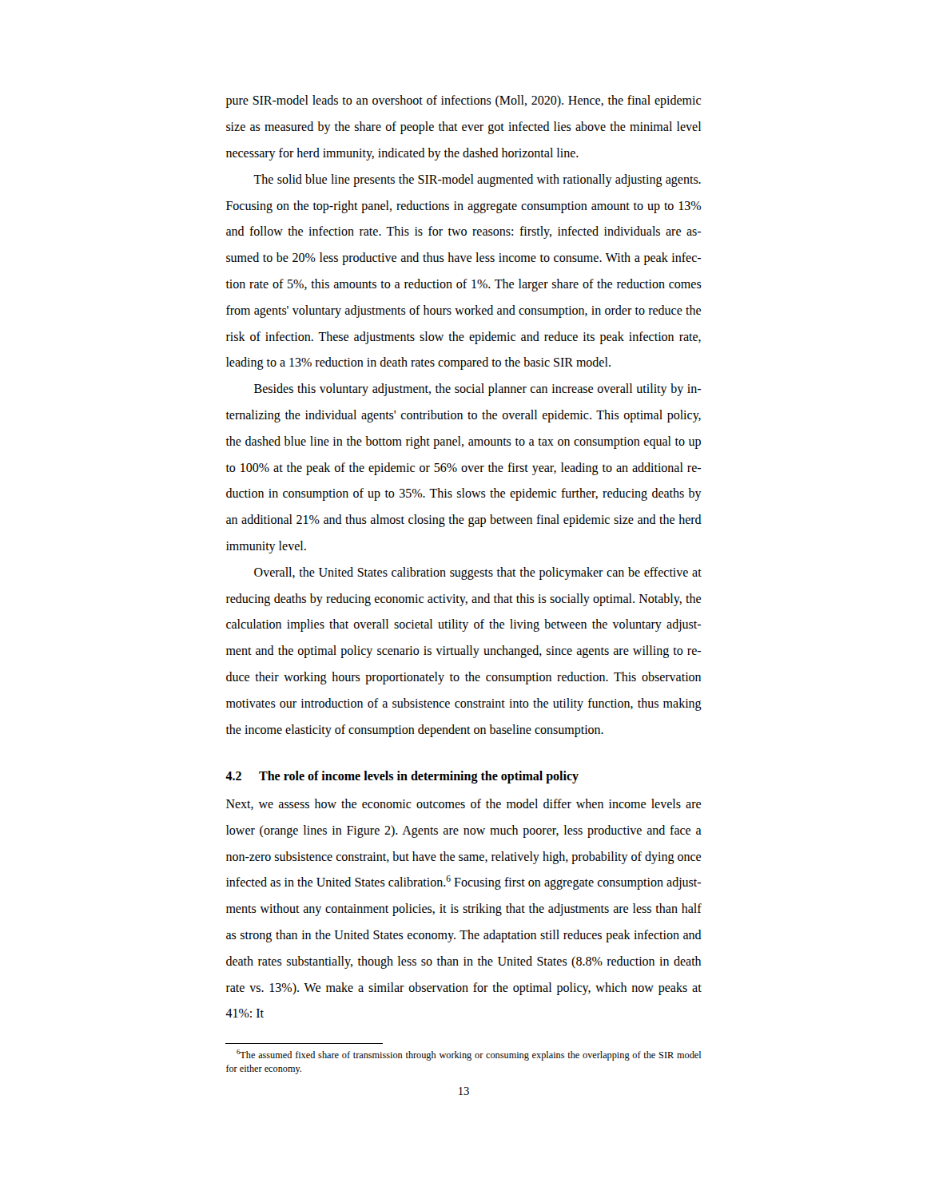pure SIR-model leads to an overshoot of infections (Moll, 2020). Hence, the final epidemic size as measured by the share of people that ever got infected lies above the minimal level necessary for herd immunity, indicated by the dashed horizontal line.
The solid blue line presents the SIR-model augmented with rationally adjusting agents. Focusing on the top-right panel, reductions in aggregate consumption amount to up to 13% and follow the infection rate. This is for two reasons: firstly, infected individuals are assumed to be 20% less productive and thus have less income to consume. With a peak infection rate of 5%, this amounts to a reduction of 1%. The larger share of the reduction comes from agents' voluntary adjustments of hours worked and consumption, in order to reduce the risk of infection. These adjustments slow the epidemic and reduce its peak infection rate, leading to a 13% reduction in death rates compared to the basic SIR model.
Besides this voluntary adjustment, the social planner can increase overall utility by internalizing the individual agents' contribution to the overall epidemic. This optimal policy, the dashed blue line in the bottom right panel, amounts to a tax on consumption equal to up to 100% at the peak of the epidemic or 56% over the first year, leading to an additional reduction in consumption of up to 35%. This slows the epidemic further, reducing deaths by an additional 21% and thus almost closing the gap between final epidemic size and the herd immunity level.
Overall, the United States calibration suggests that the policymaker can be effective at reducing deaths by reducing economic activity, and that this is socially optimal. Notably, the calculation implies that overall societal utility of the living between the voluntary adjustment and the optimal policy scenario is virtually unchanged, since agents are willing to reduce their working hours proportionately to the consumption reduction. This observation motivates our introduction of a subsistence constraint into the utility function, thus making the income elasticity of consumption dependent on baseline consumption.
4.2 The role of income levels in determining the optimal policy
Next, we assess how the economic outcomes of the model differ when income levels are lower (orange lines in Figure 2). Agents are now much poorer, less productive and face a non-zero subsistence constraint, but have the same, relatively high, probability of dying once infected as in the United States calibration.6 Focusing first on aggregate consumption adjustments without any containment policies, it is striking that the adjustments are less than half as strong than in the United States economy. The adaptation still reduces peak infection and death rates substantially, though less so than in the United States (8.8% reduction in death rate vs. 13%). We make a similar observation for the optimal policy, which now peaks at 41%: It
6The assumed fixed share of transmission through working or consuming explains the overlapping of the SIR model for either economy.
13